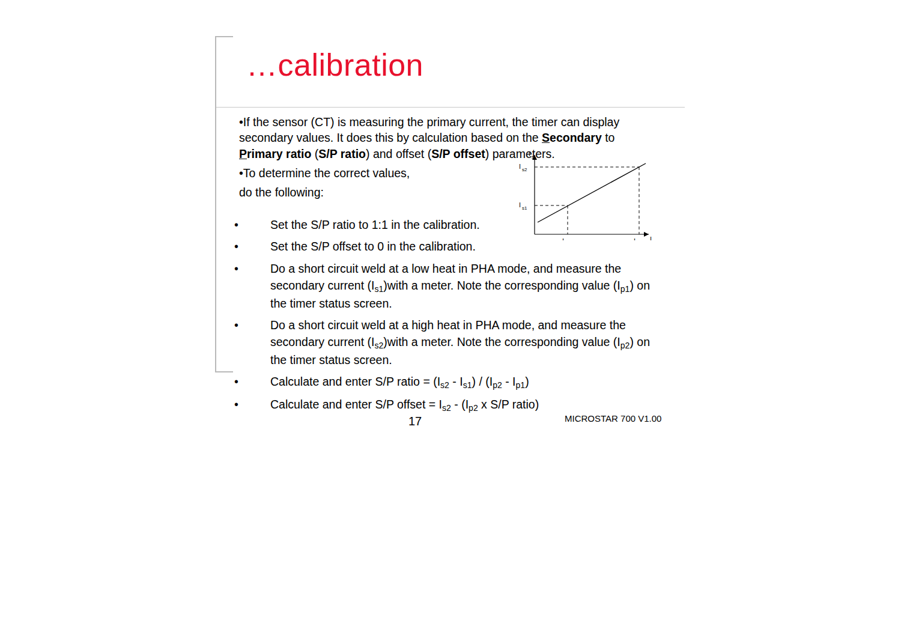…calibration
•If the sensor (CT) is measuring the primary current, the timer can display secondary values. It does this by calculation based on the Secondary to Primary ratio (S/P ratio) and offset (S/P offset) parameters.
•To determine the correct values,
do the following:
I s I s2 I s1 I p1 I p2 I p
| • | Set the S/P ratio to 1:1 in the calibration. |
| • | Set the S/P offset to 0 in the calibration. |
| • | Do a short circuit weld at a low heat in PHA mode, and measure the secondary current (I s1 )with a meter. Note the corresponding value (I p1 ) on the timer status screen. |
| • | Do a short circuit weld at a high heat in PHA mode, and measure the secondary current (I s2 )with a meter. Note the corresponding value (I p2 ) on the timer status screen. |
| • | Calculate and enter S/P ratio = (I s2 - I s1 ) / (I p2 - I p1 ) |
| • | Calculate and enter S/P offset = I s2 - (I p2 x S/P ratio) |
17
MICROSTAR 700 V1.00